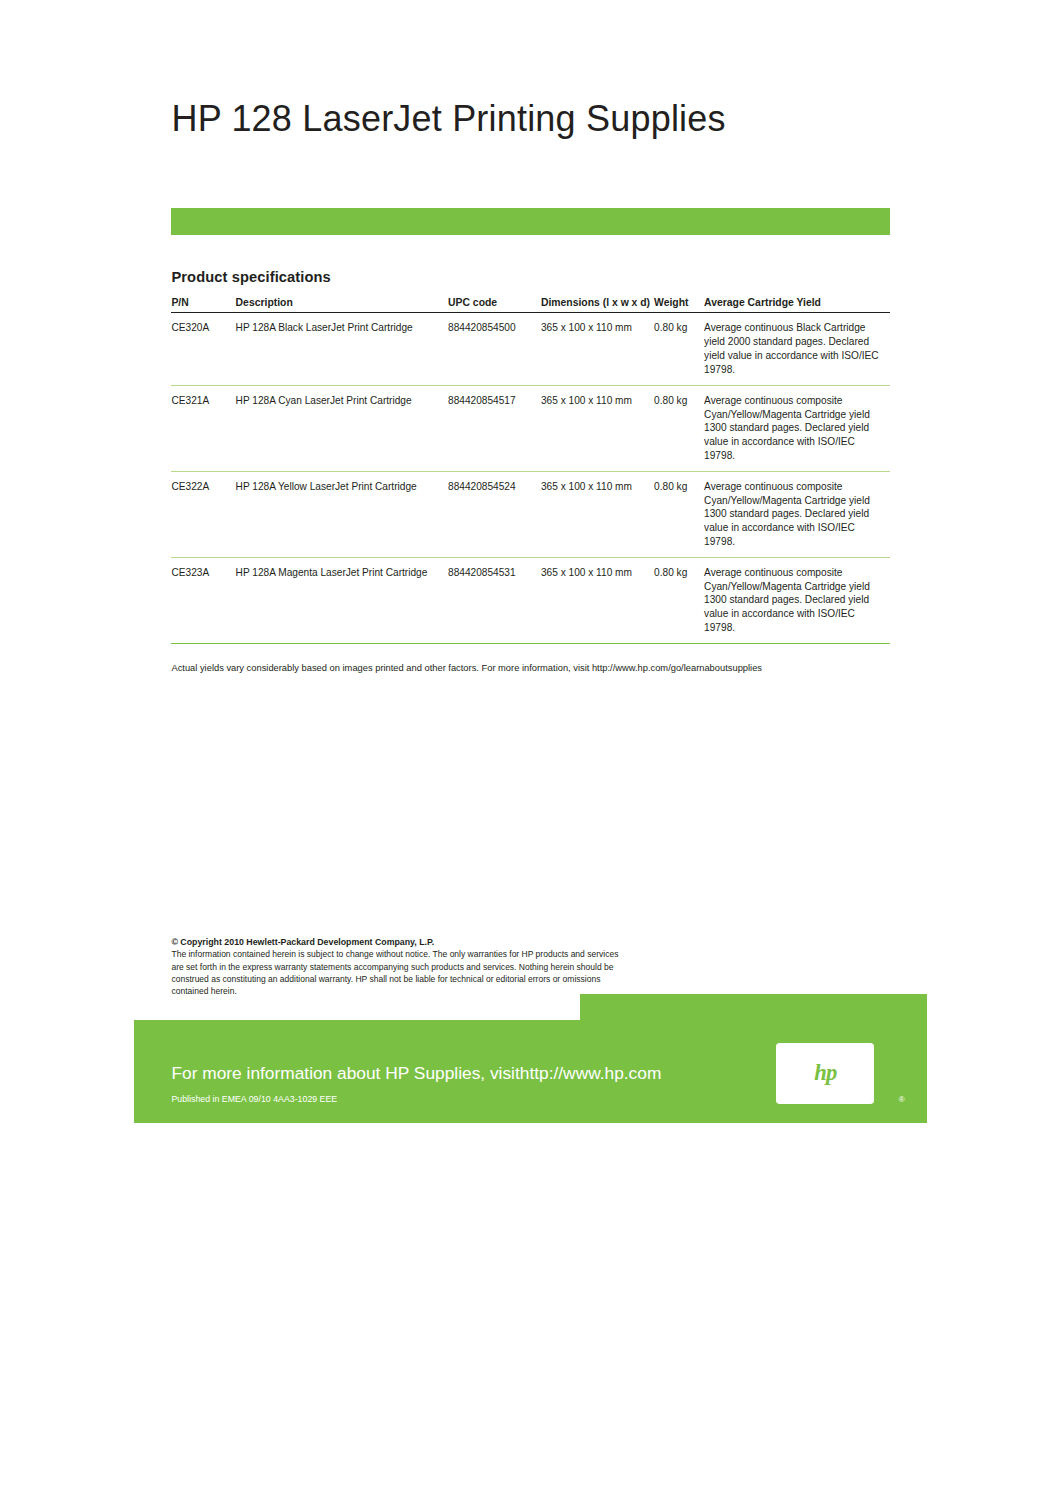HP 128 LaserJet Printing Supplies
Product specifications
| P/N | Description | UPC code | Dimensions (l x w x d) | Weight | Average Cartridge Yield |
| --- | --- | --- | --- | --- | --- |
| CE320A | HP 128A Black LaserJet Print Cartridge | 884420854500 | 365 x 100 x 110 mm | 0.80 kg | Average continuous Black Cartridge yield 2000 standard pages. Declared yield value in accordance with ISO/IEC 19798. |
| CE321A | HP 128A Cyan LaserJet Print Cartridge | 884420854517 | 365 x 100 x 110 mm | 0.80 kg | Average continuous composite Cyan/Yellow/Magenta Cartridge yield 1300 standard pages. Declared yield value in accordance with ISO/IEC 19798. |
| CE322A | HP 128A Yellow LaserJet Print Cartridge | 884420854524 | 365 x 100 x 110 mm | 0.80 kg | Average continuous composite Cyan/Yellow/Magenta Cartridge yield 1300 standard pages. Declared yield value in accordance with ISO/IEC 19798. |
| CE323A | HP 128A Magenta LaserJet Print Cartridge | 884420854531 | 365 x 100 x 110 mm | 0.80 kg | Average continuous composite Cyan/Yellow/Magenta Cartridge yield 1300 standard pages. Declared yield value in accordance with ISO/IEC 19798. |
Actual yields vary considerably based on images printed and other factors. For more information, visit http://www.hp.com/go/learnaboutsupplies
© Copyright 2010 Hewlett-Packard Development Company, L.P.
The information contained herein is subject to change without notice. The only warranties for HP products and services are set forth in the express warranty statements accompanying such products and services. Nothing herein should be construed as constituting an additional warranty. HP shall not be liable for technical or editorial errors or omissions contained herein.
For more information about HP Supplies, visithttp://www.hp.com
Published in EMEA 09/10 4AA3-1029 EEE
hp
®